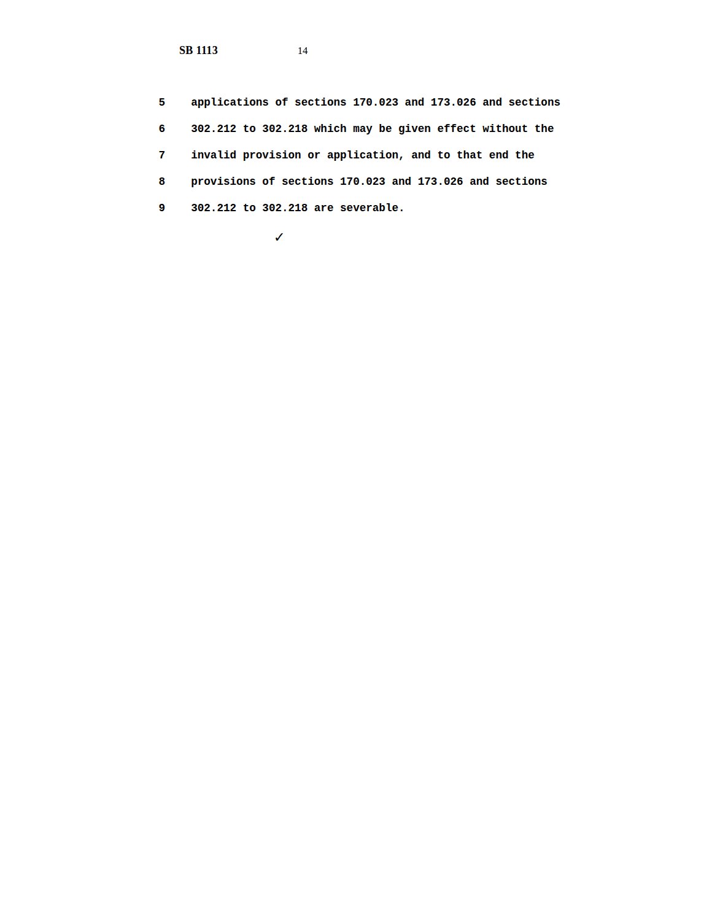SB 1113 14
5 applications of sections 170.023 and 173.026 and sections
6302.212 to 302.218 which may be given effect without the
7 invalid provision or application, and to that end the
8 provisions of sections 170.023 and 173.026 and sections
9302.212 to 302.218 are severable.
✓